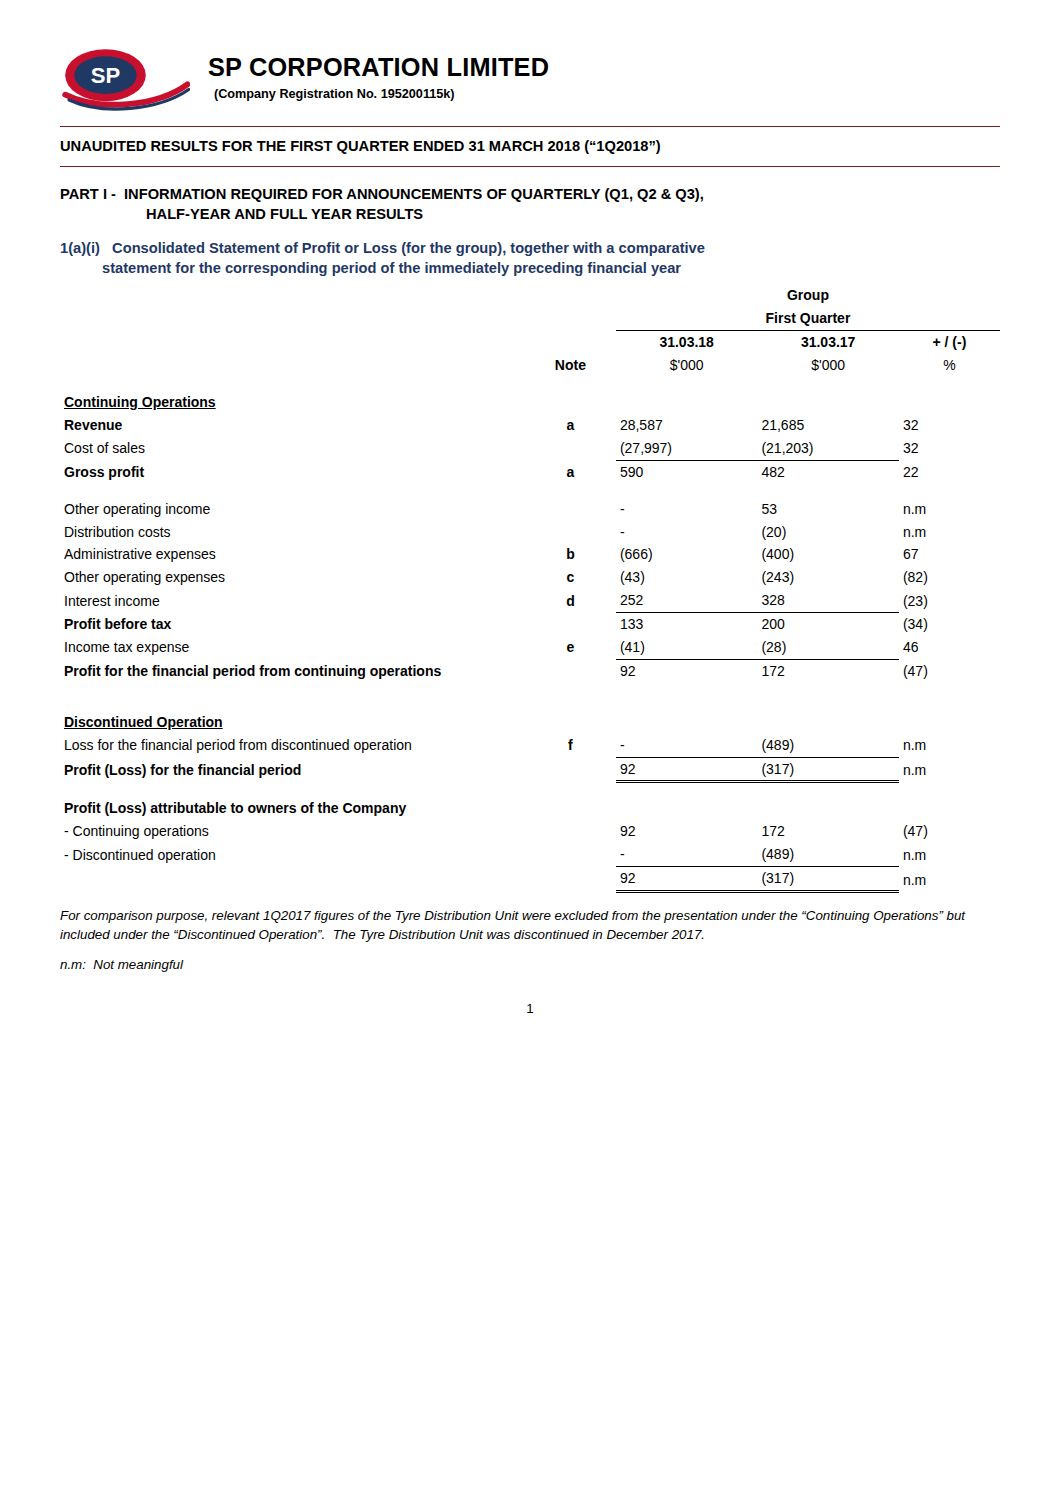SP
SP CORPORATION LIMITED
(Company Registration No. 195200115k)
UNAUDITED RESULTS FOR THE FIRST QUARTER ENDED 31 MARCH 2018 (“1Q2018”)
PART I - INFORMATION REQUIRED FOR ANNOUNCEMENTS OF QUARTERLY (Q1, Q2 & Q3), HALF-YEAR AND FULL YEAR RESULTS
1(a)(i) Consolidated Statement of Profit or Loss (for the group), together with a comparative statement for the corresponding period of the immediately preceding financial year
| | | Group |
| | | First Quarter |
| | | 31.03.18 | 31.03.17 | + / (-) |
| | Note | $'000 | $'000 | % |
| Continuing Operations | | | | |
| Revenue | a | 28,587 | 21,685 | 32 |
| Cost of sales | | (27,997) | (21,203) | 32 |
| Gross profit | a | 590 | 482 | 22 |
| Other operating income | | - | 53 | n.m |
| Distribution costs | | - | (20) | n.m |
| Administrative expenses | b | (666) | (400) | 67 |
| Other operating expenses | c | (43) | (243) | (82) |
| Interest income | d | 252 | 328 | (23) |
| Profit before tax | | 133 | 200 | (34) |
| Income tax expense | e | (41) | (28) | 46 |
| Profit for the financial period from continuing operations | | 92 | 172 | (47) |
| Discontinued Operation | | | | |
| Loss for the financial period from discontinued operation | f | - | (489) | n.m |
| Profit (Loss) for the financial period | | 92 | (317) | n.m |
| Profit (Loss) attributable to owners of the Company | | | | |
| - Continuing operations | | 92 | 172 | (47) |
| - Discontinued operation | | - | (489) | n.m |
| | | 92 | (317) | n.m |
For comparison purpose, relevant 1Q2017 figures of the Tyre Distribution Unit were excluded from the presentation under the “Continuing Operations” but included under the “Discontinued Operation”. The Tyre Distribution Unit was discontinued in December 2017.
n.m: Not meaningful
1